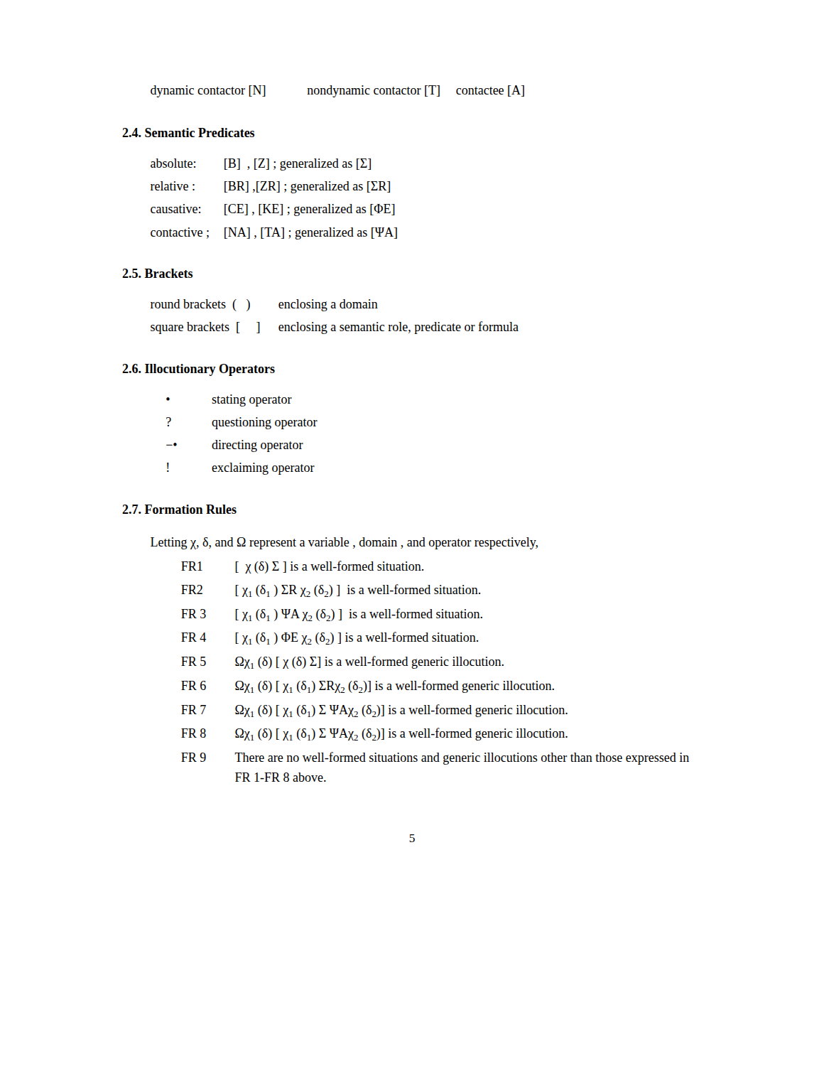dynamic contactor [N] nondynamic contactor [T] contactee [A]
2.4. Semantic Predicates
| absolute: | [B] , [Z] ; generalized as [Σ] |
| relative : | [BR] ,[ZR] ; generalized as [ΣR] |
| causative: | [CE] , [KE] ; generalized as [ΦE] |
| contactive ; | [NA] , [TA] ; generalized as [ΨA] |
2.5. Brackets
| round brackets ( ) | enclosing a domain |
| square brackets [ ] | enclosing a semantic role, predicate or formula |
2.6. Illocutionary Operators
| • | stating operator |
| ? | questioning operator |
| −• | directing operator |
| ! | exclaiming operator |
2.7. Formation Rules
Letting χ, δ, and Ω represent a variable , domain , and operator respectively,
| FR1 | [ χ (δ) Σ ] is a well-formed situation. |
| FR2 | [ χ 1 (δ 1 ) ΣR χ 2 (δ 2 ) ] is a well-formed situation. |
| FR 3 | [ χ 1 (δ 1 ) ΨA χ 2 (δ 2 ) ] is a well-formed situation. |
| FR 4 | [ χ 1 (δ 1 ) ΦE χ 2 (δ 2 ) ] is a well-formed situation. |
| FR 5 | Ωχ 1 (δ) [ χ (δ) Σ] is a well-formed generic illocution. |
| FR 6 | Ωχ 1 (δ) [ χ 1 (δ 1 ) ΣRχ 2 (δ 2 )] is a well-formed generic illocution. |
| FR 7 | Ωχ 1 (δ) [ χ 1 (δ 1 ) Σ ΨAχ 2 (δ 2 )] is a well-formed generic illocution. |
| FR 8 | Ωχ 1 (δ) [ χ 1 (δ 1 ) Σ ΨAχ 2 (δ 2 )] is a well-formed generic illocution. |
| FR 9 | There are no well-formed situations and generic illocutions other than those expressed in FR 1-FR 8 above. |
5